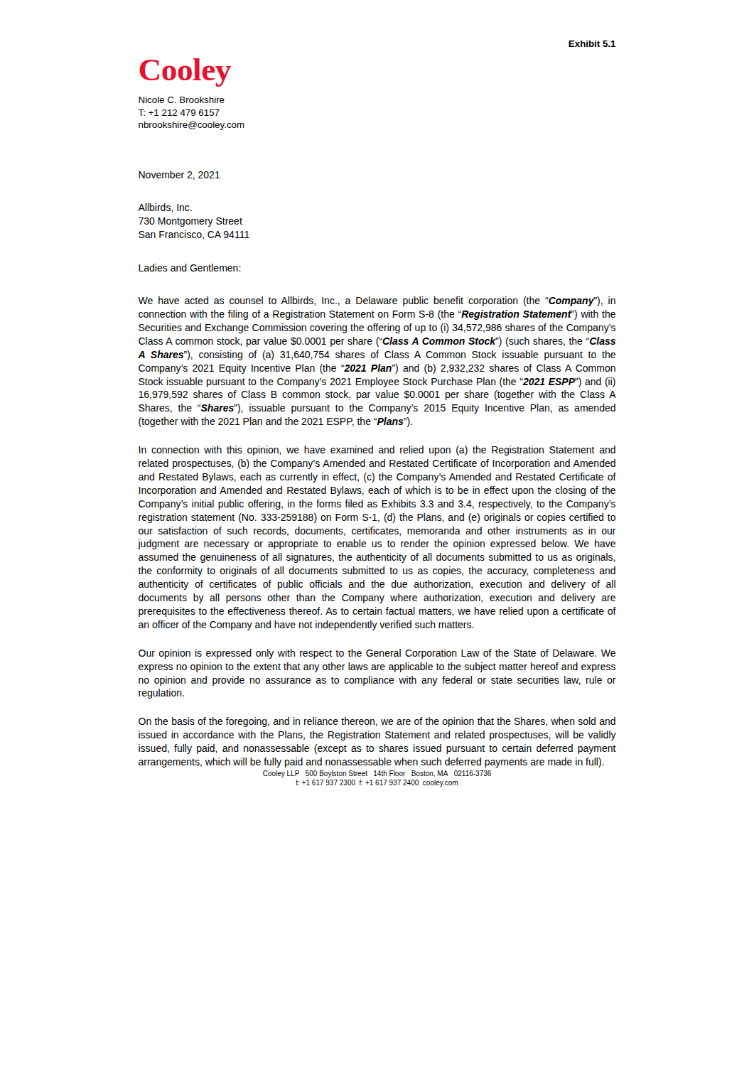Exhibit 5.1
Cooley
Nicole C. Brookshire
T: +1 212 479 6157
nbrookshire@cooley.com
November 2, 2021
Allbirds, Inc.
730 Montgomery Street
San Francisco, CA 94111
Ladies and Gentlemen:
We have acted as counsel to Allbirds, Inc., a Delaware public benefit corporation (the “Company”), in connection with the filing of a Registration Statement on Form S-8 (the “Registration Statement”) with the Securities and Exchange Commission covering the offering of up to (i) 34,572,986 shares of the Company’s Class A common stock, par value $0.0001 per share (“Class A Common Stock”) (such shares, the “Class A Shares”), consisting of (a) 31,640,754 shares of Class A Common Stock issuable pursuant to the Company’s 2021 Equity Incentive Plan (the “2021 Plan”) and (b) 2,932,232 shares of Class A Common Stock issuable pursuant to the Company’s 2021 Employee Stock Purchase Plan (the “2021 ESPP”) and (ii) 16,979,592 shares of Class B common stock, par value $0.0001 per share (together with the Class A Shares, the “Shares”), issuable pursuant to the Company’s 2015 Equity Incentive Plan, as amended (together with the 2021 Plan and the 2021 ESPP, the “Plans”).
In connection with this opinion, we have examined and relied upon (a) the Registration Statement and related prospectuses, (b) the Company’s Amended and Restated Certificate of Incorporation and Amended and Restated Bylaws, each as currently in effect, (c) the Company’s Amended and Restated Certificate of Incorporation and Amended and Restated Bylaws, each of which is to be in effect upon the closing of the Company’s initial public offering, in the forms filed as Exhibits 3.3 and 3.4, respectively, to the Company’s registration statement (No. 333-259188) on Form S-1, (d) the Plans, and (e) originals or copies certified to our satisfaction of such records, documents, certificates, memoranda and other instruments as in our judgment are necessary or appropriate to enable us to render the opinion expressed below. We have assumed the genuineness of all signatures, the authenticity of all documents submitted to us as originals, the conformity to originals of all documents submitted to us as copies, the accuracy, completeness and authenticity of certificates of public officials and the due authorization, execution and delivery of all documents by all persons other than the Company where authorization, execution and delivery are prerequisites to the effectiveness thereof. As to certain factual matters, we have relied upon a certificate of an officer of the Company and have not independently verified such matters.
Our opinion is expressed only with respect to the General Corporation Law of the State of Delaware. We express no opinion to the extent that any other laws are applicable to the subject matter hereof and express no opinion and provide no assurance as to compliance with any federal or state securities law, rule or regulation.
On the basis of the foregoing, and in reliance thereon, we are of the opinion that the Shares, when sold and issued in accordance with the Plans, the Registration Statement and related prospectuses, will be validly issued, fully paid, and nonassessable (except as to shares issued pursuant to certain deferred payment arrangements, which will be fully paid and nonassessable when such deferred payments are made in full).
Cooley LLP 500 Boylston Street 14th Floor Boston, MA 02116-3736
t: +1 617 937 2300 f: +1 617 937 2400 cooley.com